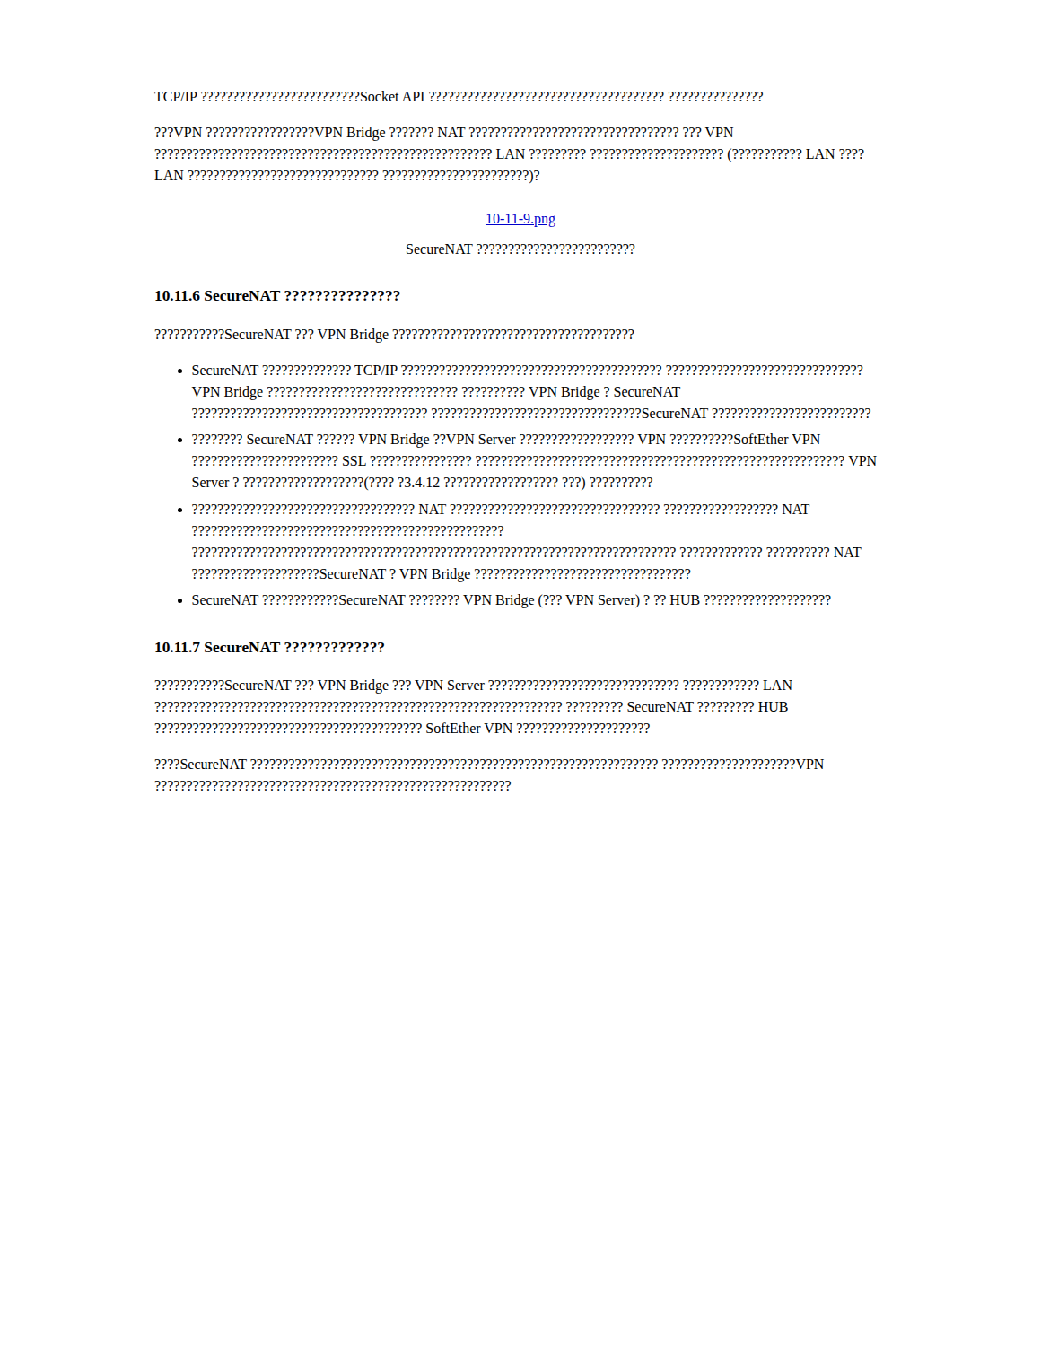TCP/IP ?????????????????????????Socket API ????????????????????????????????????? ???????????????
???VPN ?????????????????VPN Bridge ??????? NAT ????????????????????????????????? ??? VPN ????????????????????????????????????????????????????? LAN ????????? ????????????????????? (??????????? LAN ???? LAN ?????????????????????????????? ???????????????????????)?
10-11-9.png
SecureNAT ?????????????????????????
10.11.6 SecureNAT ???????????????
???????????SecureNAT ??? VPN Bridge ??????????????????????????????????????
SecureNAT ?????????????? TCP/IP ????????????????????????????????????????? ??????????????????????????????? VPN Bridge ?????????????????????????????? ?????????? VPN Bridge ? SecureNAT ????????????????????????????????????? ?????????????????????????????????SecureNAT ?????????????????????????
???????? SecureNAT ?????? VPN Bridge ??VPN Server ?????????????????? VPN ??????????SoftEther VPN ??????????????????????? SSL ???????????????? ?????????????????????????????????????????????????????????? VPN Server ? ???????????????????(???? ?3.4.12 ?????????????????? ???) ??????????
??????????????????????????????????? NAT ????????????????????????????????? ?????????????????? NAT ????????????????????????????????????????????????? ???????????????????????????????????????????????????????????????????????????? ????????????? ?????????? NAT ????????????????????SecureNAT ? VPN Bridge ??????????????????????????????????
SecureNAT ????????????SecureNAT ???????? VPN Bridge (??? VPN Server) ? ?? HUB ????????????????????
10.11.7 SecureNAT ?????????????
???????????SecureNAT ??? VPN Bridge ??? VPN Server ?????????????????????????????? ???????????? LAN ???????????????????????????????????????????????????????????????? ????????? SecureNAT ????????? HUB ?????????????????????????????????????????? SoftEther VPN ?????????????????????
????SecureNAT ???????????????????????????????????????????????????????????????? ?????????????????????VPN ????????????????????????????????????????????????????????